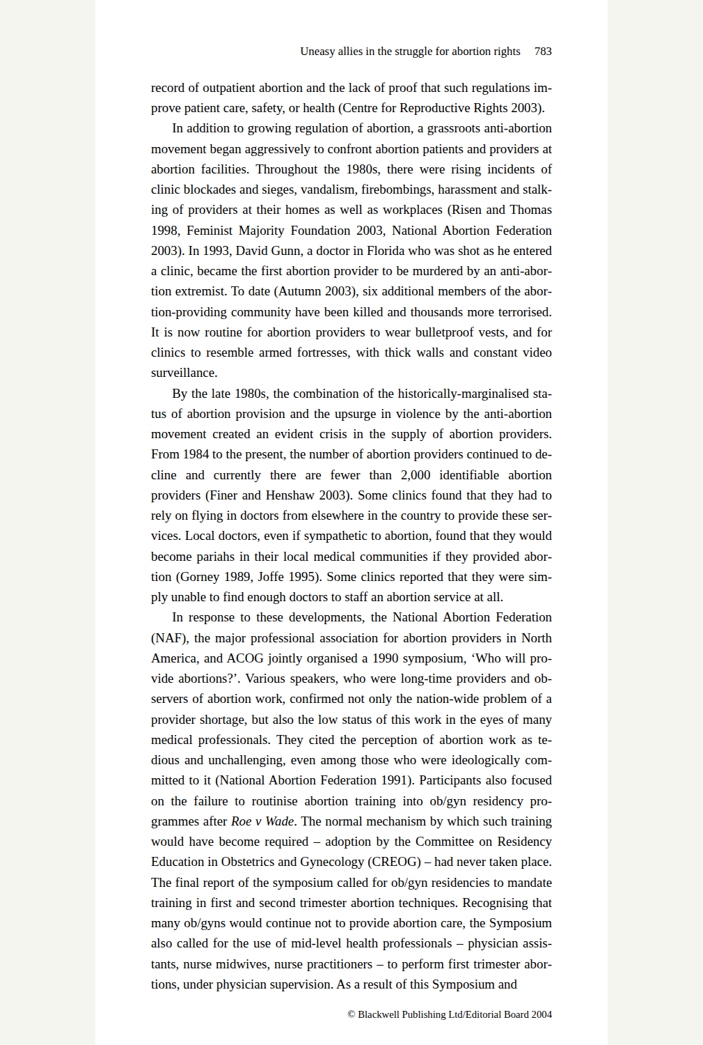Uneasy allies in the struggle for abortion rights783
record of outpatient abortion and the lack of proof that such regulations improve patient care, safety, or health (Centre for Reproductive Rights 2003).
In addition to growing regulation of abortion, a grassroots anti-abortion movement began aggressively to confront abortion patients and providers at abortion facilities. Throughout the 1980s, there were rising incidents of clinic blockades and sieges, vandalism, firebombings, harassment and stalking of providers at their homes as well as workplaces (Risen and Thomas 1998, Feminist Majority Foundation 2003, National Abortion Federation 2003). In 1993, David Gunn, a doctor in Florida who was shot as he entered a clinic, became the first abortion provider to be murdered by an anti-abortion extremist. To date (Autumn 2003), six additional members of the abortion-providing community have been killed and thousands more terrorised. It is now routine for abortion providers to wear bulletproof vests, and for clinics to resemble armed fortresses, with thick walls and constant video surveillance.
By the late 1980s, the combination of the historically-marginalised status of abortion provision and the upsurge in violence by the anti-abortion movement created an evident crisis in the supply of abortion providers. From 1984 to the present, the number of abortion providers continued to decline and currently there are fewer than 2,000 identifiable abortion providers (Finer and Henshaw 2003). Some clinics found that they had to rely on flying in doctors from elsewhere in the country to provide these services. Local doctors, even if sympathetic to abortion, found that they would become pariahs in their local medical communities if they provided abortion (Gorney 1989, Joffe 1995). Some clinics reported that they were simply unable to find enough doctors to staff an abortion service at all.
In response to these developments, the National Abortion Federation (NAF), the major professional association for abortion providers in North America, and ACOG jointly organised a 1990 symposium, ‘Who will provide abortions?’. Various speakers, who were long-time providers and observers of abortion work, confirmed not only the nation-wide problem of a provider shortage, but also the low status of this work in the eyes of many medical professionals. They cited the perception of abortion work as tedious and unchallenging, even among those who were ideologically committed to it (National Abortion Federation 1991). Participants also focused on the failure to routinise abortion training into ob/gyn residency programmes after Roe v Wade. The normal mechanism by which such training would have become required – adoption by the Committee on Residency Education in Obstetrics and Gynecology (CREOG) – had never taken place. The final report of the symposium called for ob/gyn residencies to mandate training in first and second trimester abortion techniques. Recognising that many ob/gyns would continue not to provide abortion care, the Symposium also called for the use of mid-level health professionals – physician assistants, nurse midwives, nurse practitioners – to perform first trimester abortions, under physician supervision. As a result of this Symposium and
© Blackwell Publishing Ltd/Editorial Board 2004